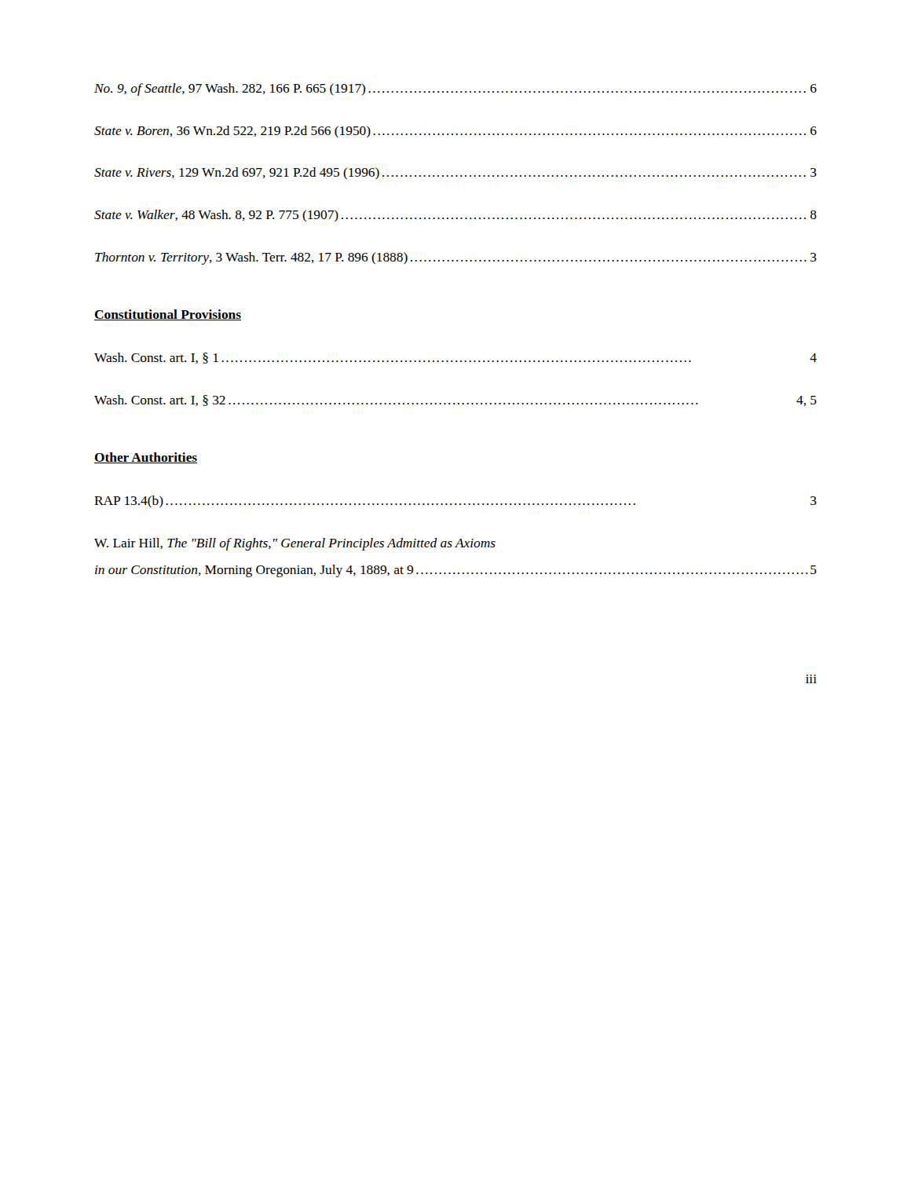No. 9, of Seattle, 97 Wash. 282, 166 P. 665 (1917) ....................................................................................................... 6
State v. Boren, 36 Wn.2d 522, 219 P.2d 566 (1950) ....................................................................................................... 6
State v. Rivers, 129 Wn.2d 697, 921 P.2d 495 (1996) ....................................................................................................... 3
State v. Walker, 48 Wash. 8, 92 P. 775 (1907) ....................................................................................................... 8
Thornton v. Territory, 3 Wash. Terr. 482, 17 P. 896 (1888) ....................................................................................................... 3
Constitutional Provisions
Wash. Const. art. I, § 1 ....................................................................................................... 4
Wash. Const. art. I, § 32 ....................................................................................................... 4, 5
Other Authorities
RAP 13.4(b) ....................................................................................................... 3
W. Lair Hill, The "Bill of Rights," General Principles Admitted as Axioms
in our Constitution, Morning Oregonian, July 4, 1889, at 9 ....................................................................................................... 5
iii